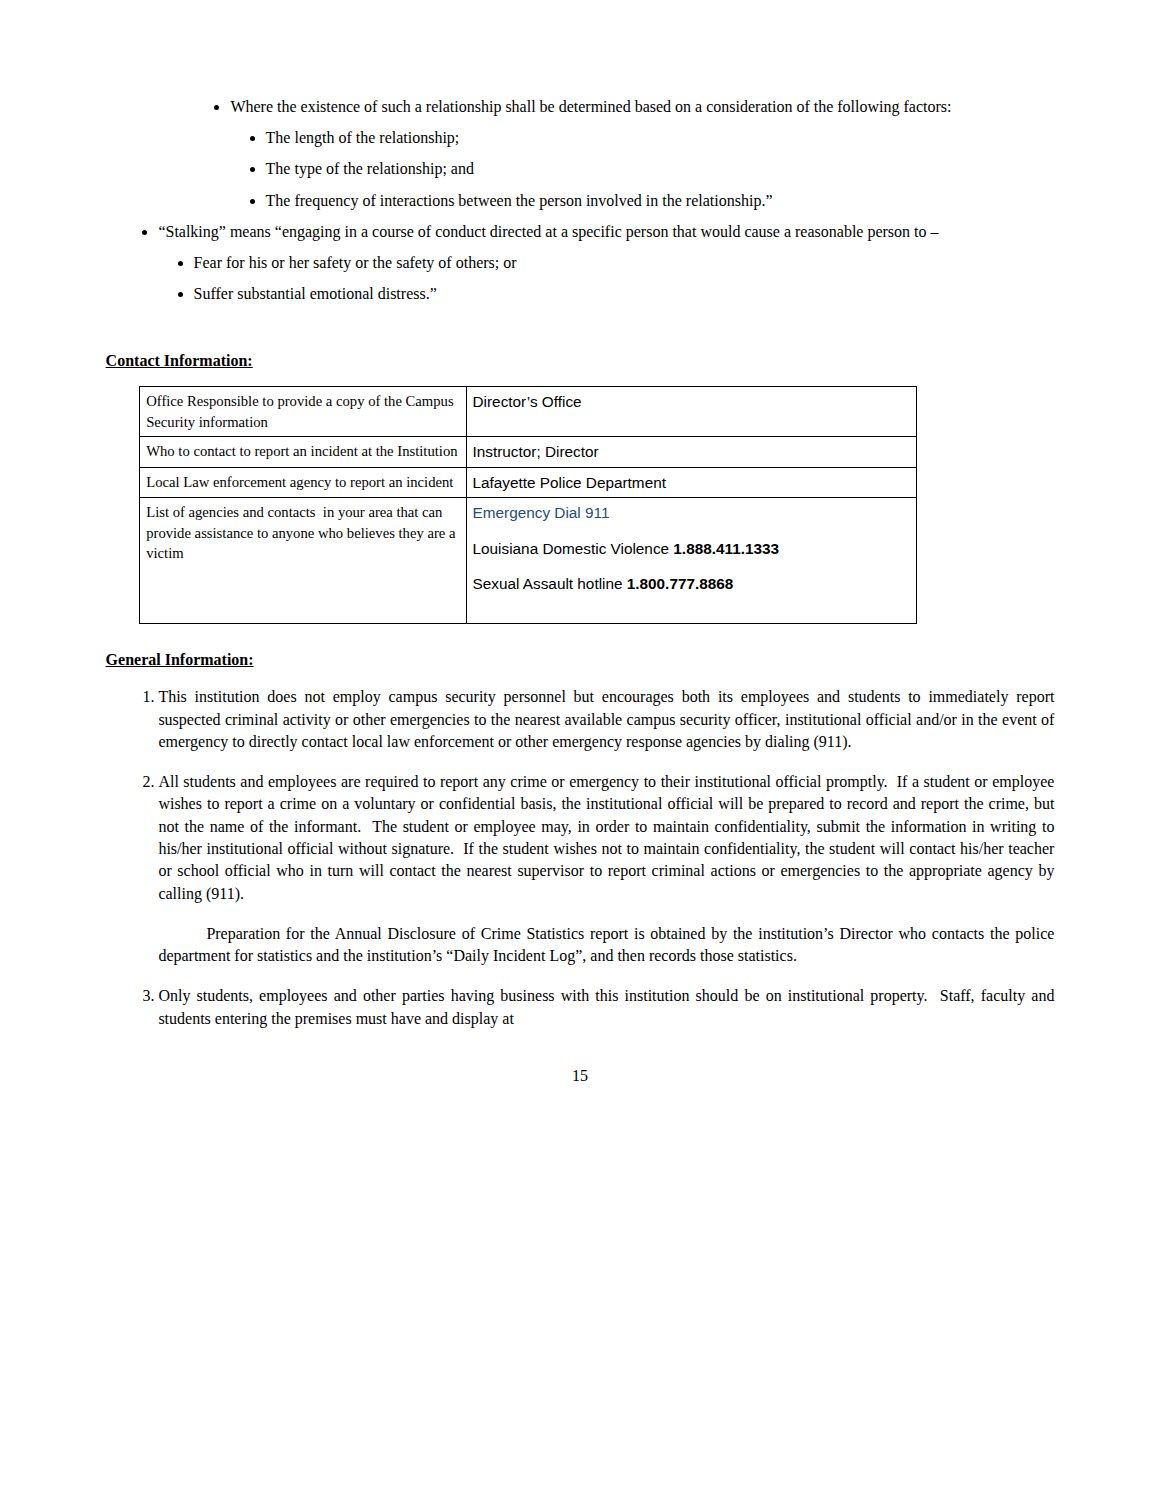Where the existence of such a relationship shall be determined based on a consideration of the following factors:
The length of the relationship;
The type of the relationship; and
The frequency of interactions between the person involved in the relationship.”
“Stalking” means “engaging in a course of conduct directed at a specific person that would cause a reasonable person to –
Fear for his or her safety or the safety of others; or
Suffer substantial emotional distress.”
Contact Information:
| Office Responsible to provide a copy of the Campus Security information | Director’s Office |
| Who to contact to report an incident at the Institution | Instructor; Director |
| Local Law enforcement agency to report an incident | Lafayette Police Department |
| List of agencies and contacts in your area that can provide assistance to anyone who believes they are a victim | Emergency Dial 911 Louisiana Domestic Violence 1.888.411.1333 Sexual Assault hotline 1.800.777.8868 |
General Information:
This institution does not employ campus security personnel but encourages both its employees and students to immediately report suspected criminal activity or other emergencies to the nearest available campus security officer, institutional official and/or in the event of emergency to directly contact local law enforcement or other emergency response agencies by dialing (911).
All students and employees are required to report any crime or emergency to their institutional official promptly. If a student or employee wishes to report a crime on a voluntary or confidential basis, the institutional official will be prepared to record and report the crime, but not the name of the informant. The student or employee may, in order to maintain confidentiality, submit the information in writing to his/her institutional official without signature. If the student wishes not to maintain confidentiality, the student will contact his/her teacher or school official who in turn will contact the nearest supervisor to report criminal actions or emergencies to the appropriate agency by calling (911).
Preparation for the Annual Disclosure of Crime Statistics report is obtained by the institution’s Director who contacts the police department for statistics and the institution’s “Daily Incident Log”, and then records those statistics.
Only students, employees and other parties having business with this institution should be on institutional property. Staff, faculty and students entering the premises must have and display at
15